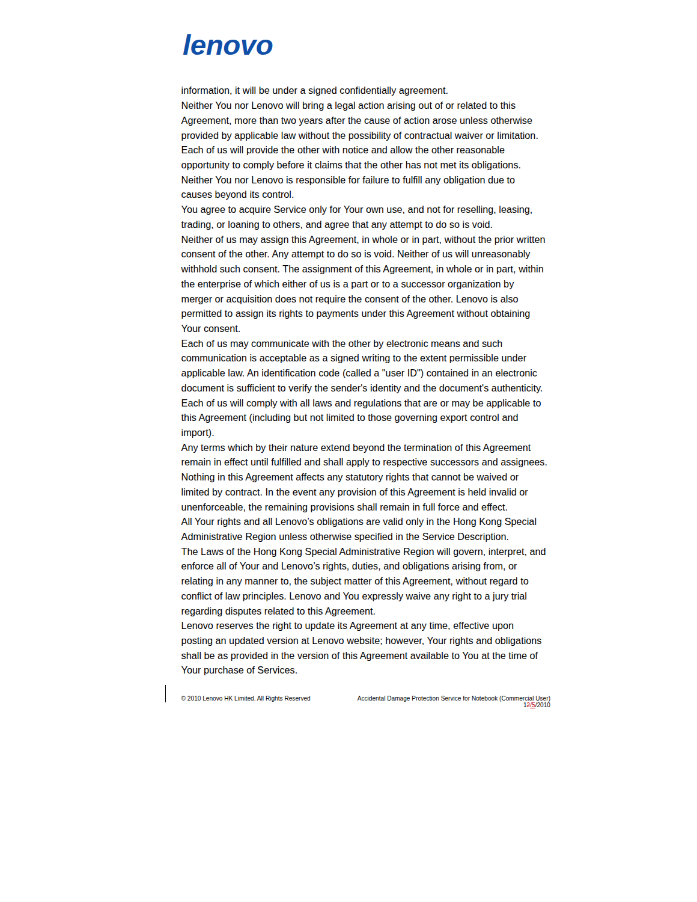lenovo
information, it will be under a signed confidentially agreement.
Neither You nor Lenovo will bring a legal action arising out of or related to this Agreement, more than two years after the cause of action arose unless otherwise provided by applicable law without the possibility of contractual waiver or limitation.
Each of us will provide the other with notice and allow the other reasonable opportunity to comply before it claims that the other has not met its obligations.
Neither You nor Lenovo is responsible for failure to fulfill any obligation due to causes beyond its control.
You agree to acquire Service only for Your own use, and not for reselling, leasing, trading, or loaning to others, and agree that any attempt to do so is void.
Neither of us may assign this Agreement, in whole or in part, without the prior written consent of the other. Any attempt to do so is void. Neither of us will unreasonably withhold such consent. The assignment of this Agreement, in whole or in part, within the enterprise of which either of us is a part or to a successor organization by merger or acquisition does not require the consent of the other. Lenovo is also permitted to assign its rights to payments under this Agreement without obtaining Your consent.
Each of us may communicate with the other by electronic means and such communication is acceptable as a signed writing to the extent permissible under applicable law. An identification code (called a "user ID") contained in an electronic document is sufficient to verify the sender's identity and the document's authenticity.
Each of us will comply with all laws and regulations that are or may be applicable to this Agreement (including but not limited to those governing export control and import).
Any terms which by their nature extend beyond the termination of this Agreement remain in effect until fulfilled and shall apply to respective successors and assignees.
Nothing in this Agreement affects any statutory rights that cannot be waived or limited by contract. In the event any provision of this Agreement is held invalid or unenforceable, the remaining provisions shall remain in full force and effect.
All Your rights and all Lenovo’s obligations are valid only in the Hong Kong Special Administrative Region unless otherwise specified in the Service Description.
The Laws of the Hong Kong Special Administrative Region will govern, interpret, and enforce all of Your and Lenovo’s rights, duties, and obligations arising from, or relating in any manner to, the subject matter of this Agreement, without regard to conflict of law principles. Lenovo and You expressly waive any right to a jury trial regarding disputes related to this Agreement.
Lenovo reserves the right to update its Agreement at any time, effective upon posting an updated version at Lenovo website; however, Your rights and obligations shall be as provided in the version of this Agreement available to You at the time of Your purchase of Services.
© 2010 Lenovo HK Limited. All Rights Reserved
Accidental Damage Protection Service for Notebook (Commercial User)
12/5/2010